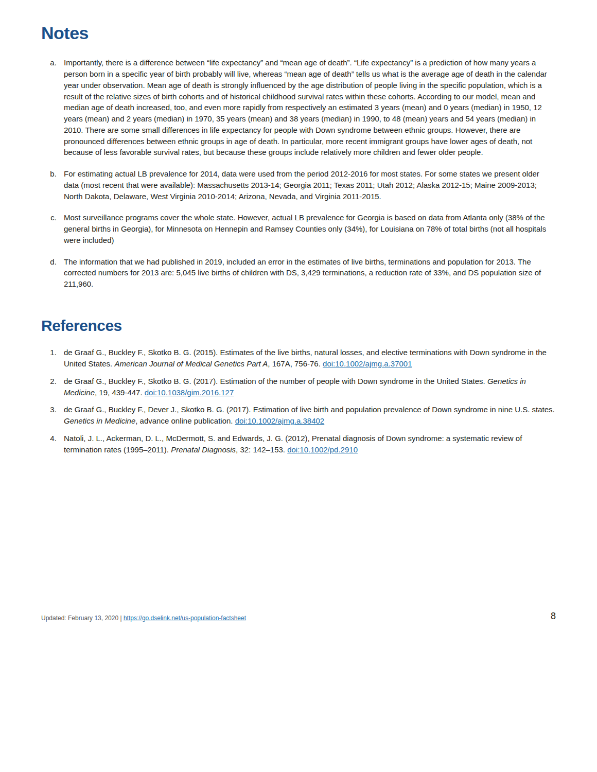Notes
Importantly, there is a difference between “life expectancy” and “mean age of death”. “Life expectancy” is a prediction of how many years a person born in a specific year of birth probably will live, whereas “mean age of death” tells us what is the average age of death in the calendar year under observation. Mean age of death is strongly influenced by the age distribution of people living in the specific population, which is a result of the relative sizes of birth cohorts and of historical childhood survival rates within these cohorts. According to our model, mean and median age of death increased, too, and even more rapidly from respectively an estimated 3 years (mean) and 0 years (median) in 1950, 12 years (mean) and 2 years (median) in 1970, 35 years (mean) and 38 years (median) in 1990, to 48 (mean) years and 54 years (median) in 2010. There are some small differences in life expectancy for people with Down syndrome between ethnic groups. However, there are pronounced differences between ethnic groups in age of death. In particular, more recent immigrant groups have lower ages of death, not because of less favorable survival rates, but because these groups include relatively more children and fewer older people.
For estimating actual LB prevalence for 2014, data were used from the period 2012-2016 for most states. For some states we present older data (most recent that were available): Massachusetts 2013-14; Georgia 2011; Texas 2011; Utah 2012; Alaska 2012-15; Maine 2009-2013; North Dakota, Delaware, West Virginia 2010-2014; Arizona, Nevada, and Virginia 2011-2015.
Most surveillance programs cover the whole state. However, actual LB prevalence for Georgia is based on data from Atlanta only (38% of the general births in Georgia), for Minnesota on Hennepin and Ramsey Counties only (34%), for Louisiana on 78% of total births (not all hospitals were included)
The information that we had published in 2019, included an error in the estimates of live births, terminations and population for 2013. The corrected numbers for 2013 are: 5,045 live births of children with DS, 3,429 terminations, a reduction rate of 33%, and DS population size of 211,960.
References
de Graaf G., Buckley F., Skotko B. G. (2015). Estimates of the live births, natural losses, and elective terminations with Down syndrome in the United States. American Journal of Medical Genetics Part A, 167A, 756-76. doi:10.1002/ajmg.a.37001
de Graaf G., Buckley F., Skotko B. G. (2017). Estimation of the number of people with Down syndrome in the United States. Genetics in Medicine, 19, 439-447. doi:10.1038/gim.2016.127
de Graaf G., Buckley F., Dever J., Skotko B. G. (2017). Estimation of live birth and population prevalence of Down syndrome in nine U.S. states. Genetics in Medicine, advance online publication. doi:10.1002/ajmg.a.38402
Natoli, J. L., Ackerman, D. L., McDermott, S. and Edwards, J. G. (2012), Prenatal diagnosis of Down syndrome: a systematic review of termination rates (1995–2011). Prenatal Diagnosis, 32: 142–153. doi:10.1002/pd.2910
Updated: February 13, 2020 | https://go.dselink.net/us-population-factsheet
8